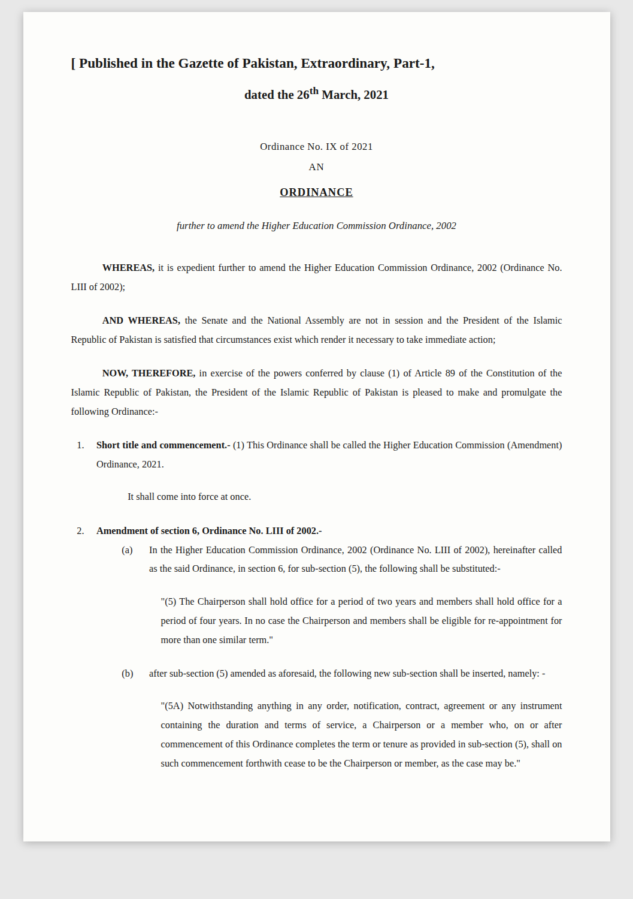[ Published in the Gazette of Pakistan, Extraordinary, Part-1,
dated the 26th March, 2021
Ordinance No. IX of 2021
AN
ORDINANCE
further to amend the Higher Education Commission Ordinance, 2002
WHEREAS, it is expedient further to amend the Higher Education Commission Ordinance, 2002 (Ordinance No. LIII of 2002);
AND WHEREAS, the Senate and the National Assembly are not in session and the President of the Islamic Republic of Pakistan is satisfied that circumstances exist which render it necessary to take immediate action;
NOW, THEREFORE, in exercise of the powers conferred by clause (1) of Article 89 of the Constitution of the Islamic Republic of Pakistan, the President of the Islamic Republic of Pakistan is pleased to make and promulgate the following Ordinance:-
Short title and commencement.- (1) This Ordinance shall be called the Higher Education Commission (Amendment) Ordinance, 2021.
It shall come into force at once.
Amendment of section 6, Ordinance No. LIII of 2002.-
In the Higher Education Commission Ordinance, 2002 (Ordinance No. LIII of 2002), hereinafter called as the said Ordinance, in section 6, for sub-section (5), the following shall be substituted:-
"(5) The Chairperson shall hold office for a period of two years and members shall hold office for a period of four years. In no case the Chairperson and members shall be eligible for re-appointment for more than one similar term."
after sub-section (5) amended as aforesaid, the following new sub-section shall be inserted, namely: -
"(5A) Notwithstanding anything in any order, notification, contract, agreement or any instrument containing the duration and terms of service, a Chairperson or a member who, on or after commencement of this Ordinance completes the term or tenure as provided in sub-section (5), shall on such commencement forthwith cease to be the Chairperson or member, as the case may be."